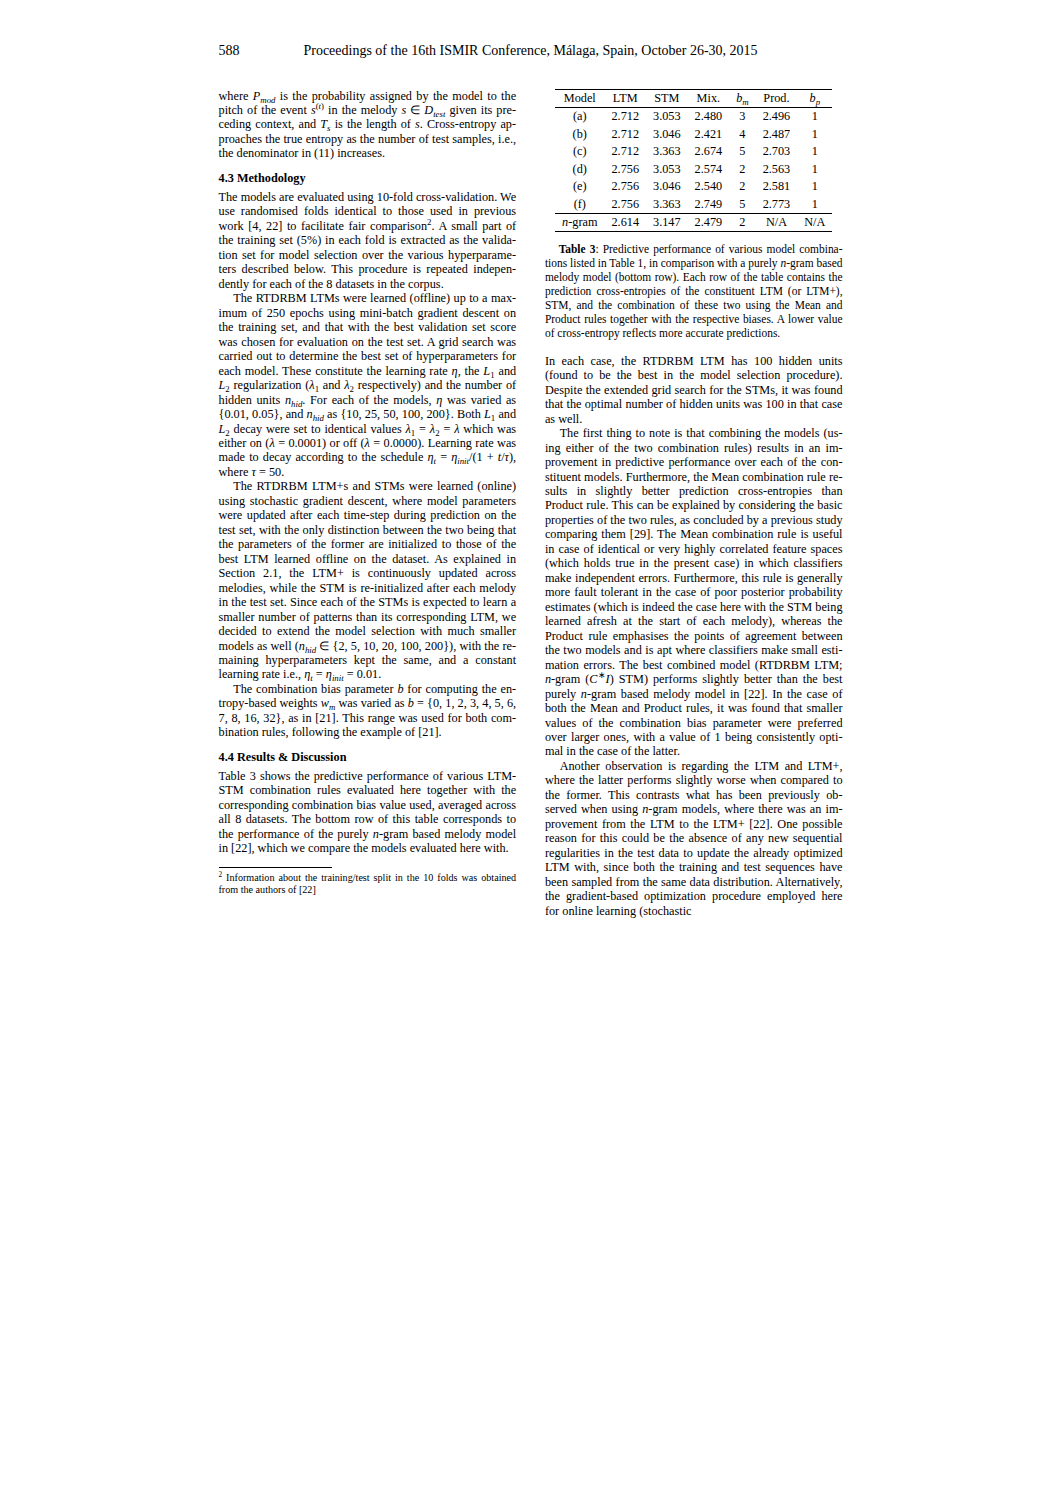588
Proceedings of the 16th ISMIR Conference, Málaga, Spain, October 26-30, 2015
where Pmod is the probability assigned by the model to the pitch of the event s(t) in the melody s ∈ Dtest given its preceding context, and Ts is the length of s. Cross-entropy approaches the true entropy as the number of test samples, i.e., the denominator in (11) increases.
4.3 Methodology
The models are evaluated using 10-fold cross-validation. We use randomised folds identical to those used in previous work [4, 22] to facilitate fair comparison2. A small part of the training set (5%) in each fold is extracted as the validation set for model selection over the various hyperparameters described below. This procedure is repeated independently for each of the 8 datasets in the corpus.
The RTDRBM LTMs were learned (offline) up to a maximum of 250 epochs using mini-batch gradient descent on the training set, and that with the best validation set score was chosen for evaluation on the test set. A grid search was carried out to determine the best set of hyperparameters for each model. These constitute the learning rate η, the L1 and L2 regularization (λ1 and λ2 respectively) and the number of hidden units nhid. For each of the models, η was varied as {0.01, 0.05}, and nhid as {10, 25, 50, 100, 200}. Both L1 and L2 decay were set to identical values λ1 = λ2 = λ which was either on (λ = 0.0001) or off (λ = 0.0000). Learning rate was made to decay according to the schedule ηt = ηinit/(1 + t/τ), where τ = 50.
The RTDRBM LTM+s and STMs were learned (online) using stochastic gradient descent, where model parameters were updated after each time-step during prediction on the test set, with the only distinction between the two being that the parameters of the former are initialized to those of the best LTM learned offline on the dataset. As explained in Section 2.1, the LTM+ is continuously updated across melodies, while the STM is re-initialized after each melody in the test set. Since each of the STMs is expected to learn a smaller number of patterns than its corresponding LTM, we decided to extend the model selection with much smaller models as well (nhid ∈ {2, 5, 10, 20, 100, 200}), with the remaining hyperparameters kept the same, and a constant learning rate i.e., ηt = ηinit = 0.01.
The combination bias parameter b for computing the entropy-based weights wm was varied as b = {0, 1, 2, 3, 4, 5, 6, 7, 8, 16, 32}, as in [21]. This range was used for both combination rules, following the example of [21].
4.4 Results & Discussion
Table 3 shows the predictive performance of various LTM-STM combination rules evaluated here together with the corresponding combination bias value used, averaged across all 8 datasets. The bottom row of this table corresponds to the performance of the purely n-gram based melody model in [22], which we compare the models evaluated here with.
2 Information about the training/test split in the 10 folds was obtained from the authors of [22]
| Model | LTM | STM | Mix. | b m | Prod. | b p |
| --- | --- | --- | --- | --- | --- | --- |
| (a) | 2.712 | 3.053 | 2.480 | 3 | 2.496 | 1 |
| (b) | 2.712 | 3.046 | 2.421 | 4 | 2.487 | 1 |
| (c) | 2.712 | 3.363 | 2.674 | 5 | 2.703 | 1 |
| (d) | 2.756 | 3.053 | 2.574 | 2 | 2.563 | 1 |
| (e) | 2.756 | 3.046 | 2.540 | 2 | 2.581 | 1 |
| (f) | 2.756 | 3.363 | 2.749 | 5 | 2.773 | 1 |
| n -gram | 2.614 | 3.147 | 2.479 | 2 | N/A | N/A |
Table 3: Predictive performance of various model combinations listed in Table 1, in comparison with a purely n-gram based melody model (bottom row). Each row of the table contains the prediction cross-entropies of the constituent LTM (or LTM+), STM, and the combination of these two using the Mean and Product rules together with the respective biases. A lower value of cross-entropy reflects more accurate predictions.
In each case, the RTDRBM LTM has 100 hidden units (found to be the best in the model selection procedure). Despite the extended grid search for the STMs, it was found that the optimal number of hidden units was 100 in that case as well.
The first thing to note is that combining the models (using either of the two combination rules) results in an improvement in predictive performance over each of the constituent models. Furthermore, the Mean combination rule results in slightly better prediction cross-entropies than Product rule. This can be explained by considering the basic properties of the two rules, as concluded by a previous study comparing them [29]. The Mean combination rule is useful in case of identical or very highly correlated feature spaces (which holds true in the present case) in which classifiers make independent errors. Furthermore, this rule is generally more fault tolerant in the case of poor posterior probability estimates (which is indeed the case here with the STM being learned afresh at the start of each melody), whereas the Product rule emphasises the points of agreement between the two models and is apt where classifiers make small estimation errors. The best combined model (RTDRBM LTM; n-gram (C∗I) STM) performs slightly better than the best purely n-gram based melody model in [22]. In the case of both the Mean and Product rules, it was found that smaller values of the combination bias parameter were preferred over larger ones, with a value of 1 being consistently optimal in the case of the latter.
Another observation is regarding the LTM and LTM+, where the latter performs slightly worse when compared to the former. This contrasts what has been previously observed when using n-gram models, where there was an improvement from the LTM to the LTM+ [22]. One possible reason for this could be the absence of any new sequential regularities in the test data to update the already optimized LTM with, since both the training and test sequences have been sampled from the same data distribution. Alternatively, the gradient-based optimization procedure employed here for online learning (stochastic